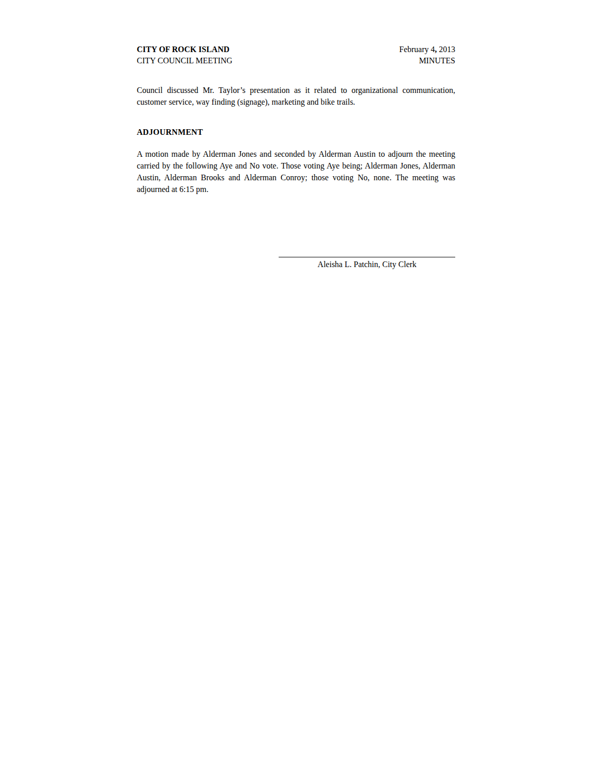CITY OF ROCK ISLAND
February 4, 2013
CITY COUNCIL MEETING
MINUTES
Council discussed Mr. Taylor’s presentation as it related to organizational communication, customer service, way finding (signage), marketing and bike trails.
ADJOURNMENT
A motion made by Alderman Jones and seconded by Alderman Austin to adjourn the meeting carried by the following Aye and No vote. Those voting Aye being; Alderman Jones, Alderman Austin, Alderman Brooks and Alderman Conroy; those voting No, none. The meeting was adjourned at 6:15 pm.
Aleisha L. Patchin, City Clerk